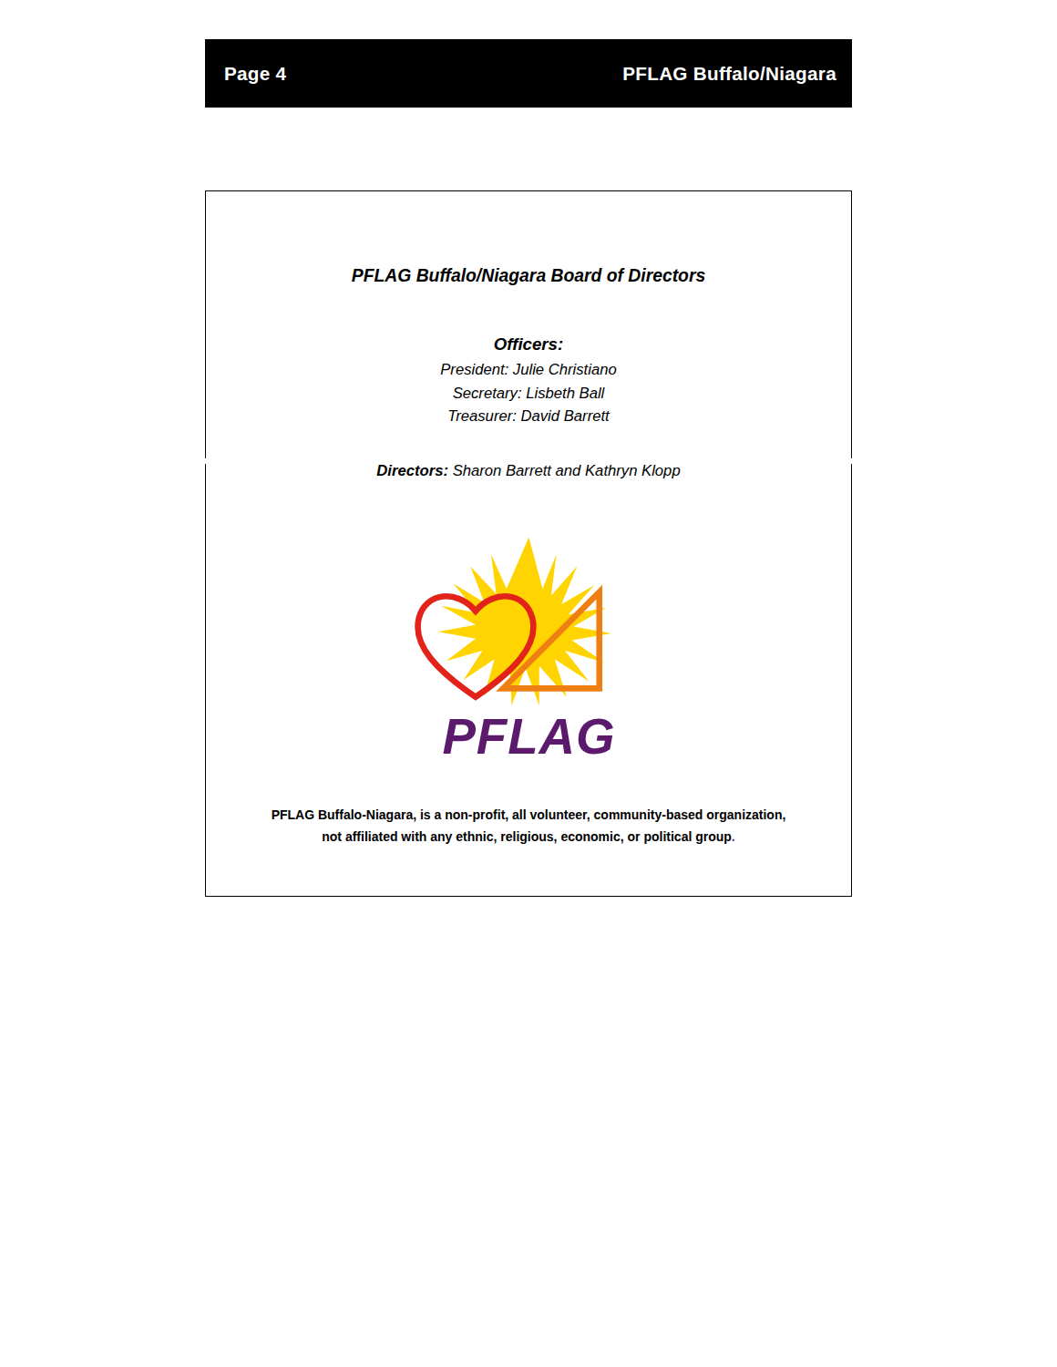Page 4 PFLAG Buffalo/Niagara
PFLAG Buffalo/Niagara Board of Directors
Officers:
President: Julie Christiano
Secretary: Lisbeth Ball
Treasurer: David Barrett
Directors: Sharon Barrett and Kathryn Klopp
PFLAG
PFLAG Buffalo-Niagara, is a non-profit, all volunteer, community-based organization, not affiliated with any ethnic, religious, economic, or political group.